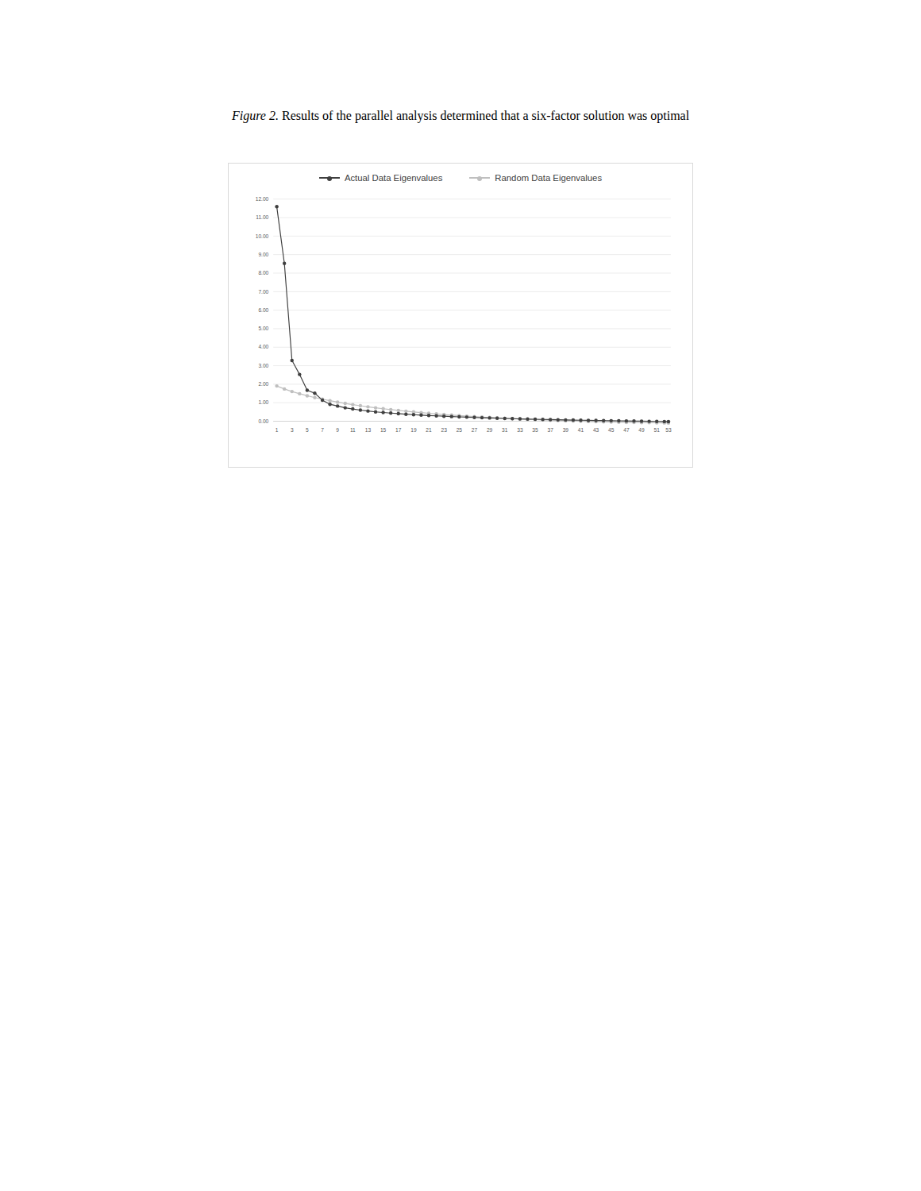Figure 2. Results of the parallel analysis determined that a six-factor solution was optimal
Actual Data Eigenvalues Random Data Eigenvalues
0.00 1.00 2.00 3.00 4.00 5.00 6.00 7.00 8.00 9.00 10.00 11.00 12.00 1 3 5 7 9 11 13 15 17 19 21 23 25 27 29 31 33 35 37 39 41 43 45 47 49 51 53
Line chart of eigenvalues by factor number for actual and random data.